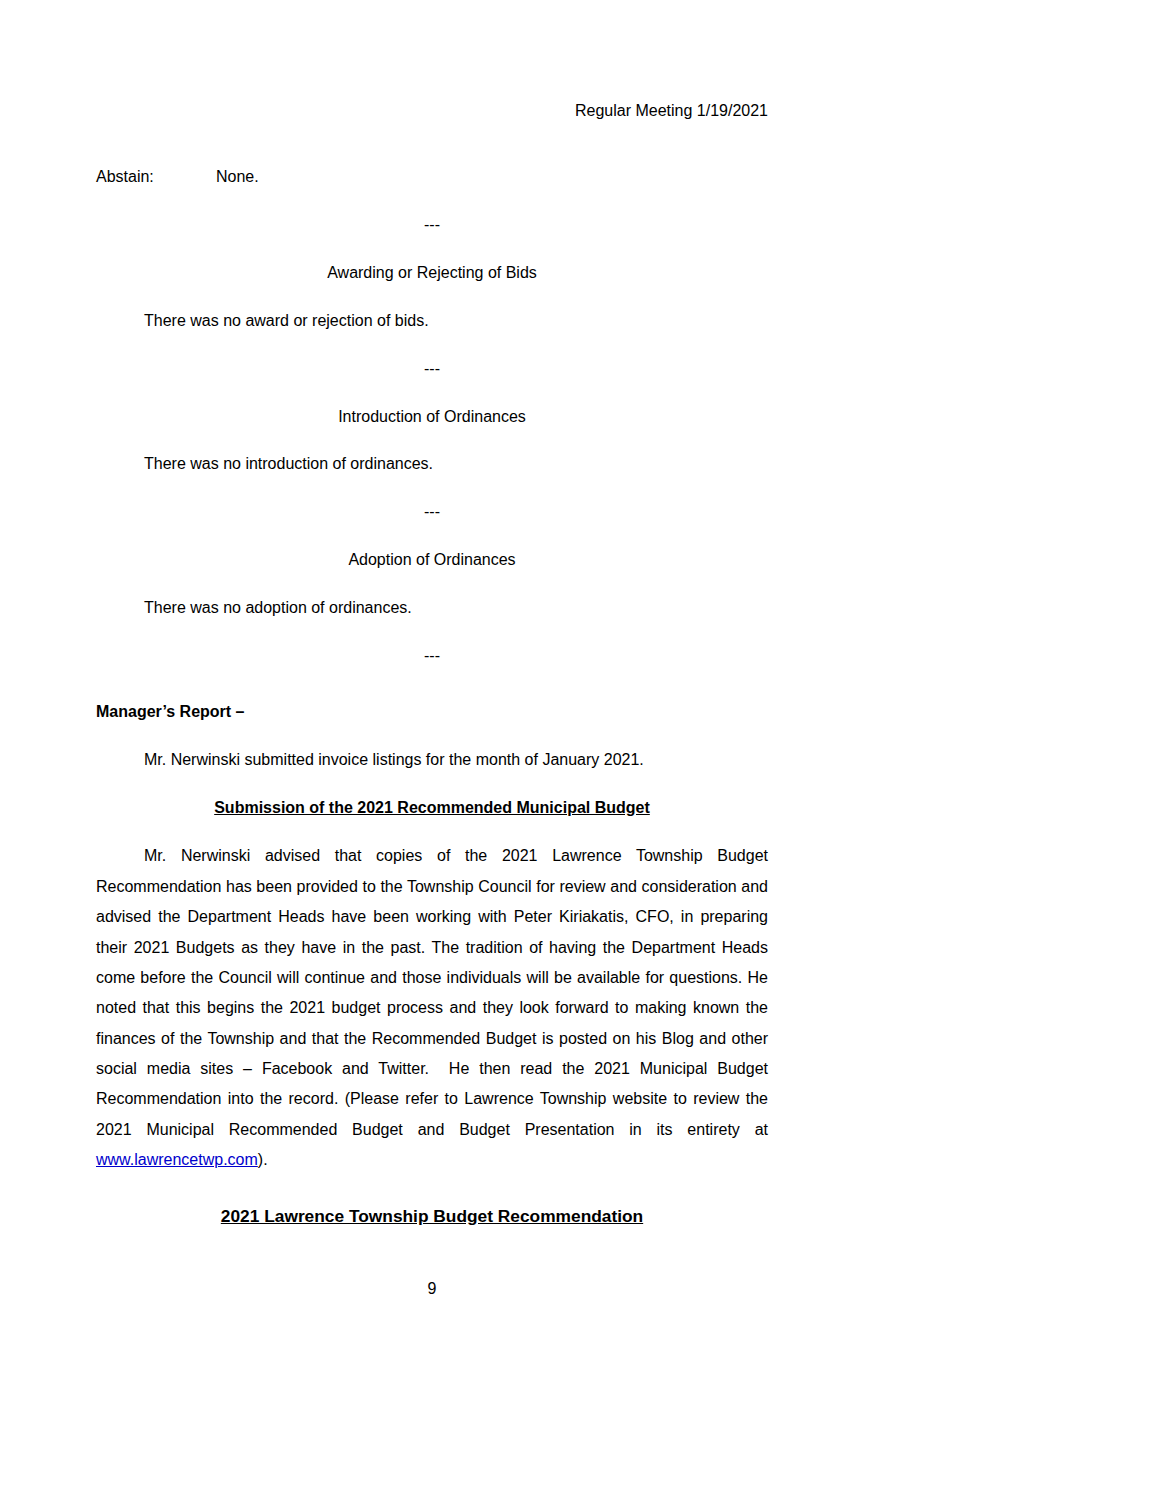Regular Meeting 1/19/2021
Abstain: None.
---
Awarding or Rejecting of Bids
There was no award or rejection of bids.
---
Introduction of Ordinances
There was no introduction of ordinances.
---
Adoption of Ordinances
There was no adoption of ordinances.
---
Manager’s Report –
Mr. Nerwinski submitted invoice listings for the month of January 2021.
Submission of the 2021 Recommended Municipal Budget
Mr. Nerwinski advised that copies of the 2021 Lawrence Township Budget Recommendation has been provided to the Township Council for review and consideration and advised the Department Heads have been working with Peter Kiriakatis, CFO, in preparing their 2021 Budgets as they have in the past. The tradition of having the Department Heads come before the Council will continue and those individuals will be available for questions. He noted that this begins the 2021 budget process and they look forward to making known the finances of the Township and that the Recommended Budget is posted on his Blog and other social media sites – Facebook and Twitter. He then read the 2021 Municipal Budget Recommendation into the record. (Please refer to Lawrence Township website to review the 2021 Municipal Recommended Budget and Budget Presentation in its entirety at www.lawrencetwp.com).
2021 Lawrence Township Budget Recommendation
9